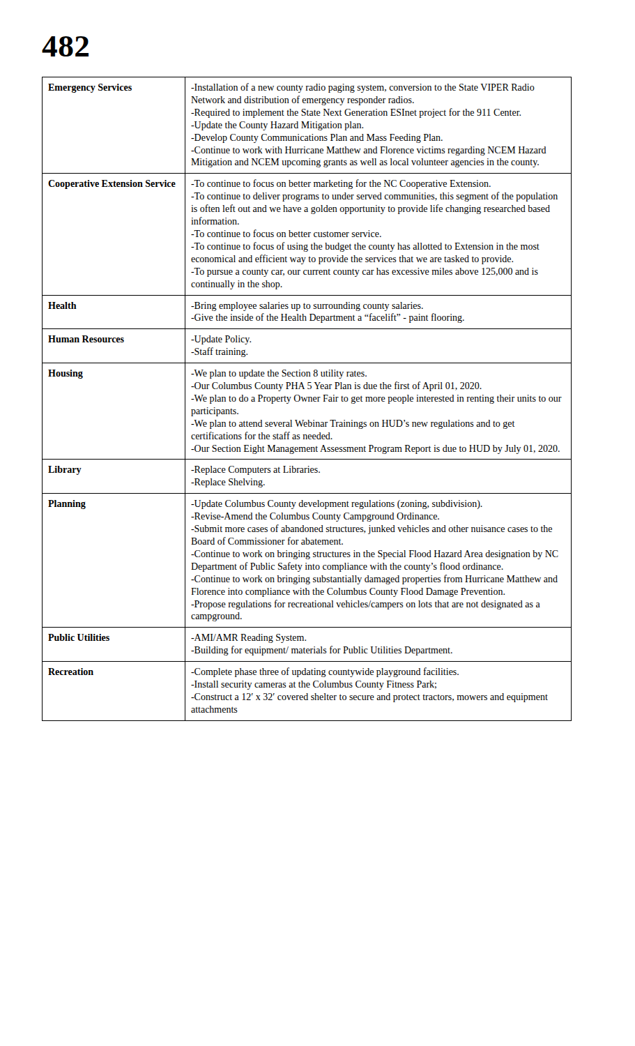482
| Emergency Services | -Installation of a new county radio paging system, conversion to the State VIPER Radio Network and distribution of emergency responder radios. -Required to implement the State Next Generation ESInet project for the 911 Center. -Update the County Hazard Mitigation plan. -Develop County Communications Plan and Mass Feeding Plan. -Continue to work with Hurricane Matthew and Florence victims regarding NCEM Hazard Mitigation and NCEM upcoming grants as well as local volunteer agencies in the county. |
| Cooperative Extension Service | -To continue to focus on better marketing for the NC Cooperative Extension. -To continue to deliver programs to under served communities, this segment of the population is often left out and we have a golden opportunity to provide life changing researched based information. -To continue to focus on better customer service. -To continue to focus of using the budget the county has allotted to Extension in the most economical and efficient way to provide the services that we are tasked to provide. -To pursue a county car, our current county car has excessive miles above 125,000 and is continually in the shop. |
| Health | -Bring employee salaries up to surrounding county salaries. -Give the inside of the Health Department a “facelift” - paint flooring. |
| Human Resources | -Update Policy. -Staff training. |
| Housing | -We plan to update the Section 8 utility rates. -Our Columbus County PHA 5 Year Plan is due the first of April 01, 2020. -We plan to do a Property Owner Fair to get more people interested in renting their units to our participants. -We plan to attend several Webinar Trainings on HUD’s new regulations and to get certifications for the staff as needed. -Our Section Eight Management Assessment Program Report is due to HUD by July 01, 2020. |
| Library | -Replace Computers at Libraries. -Replace Shelving. |
| Planning | -Update Columbus County development regulations (zoning, subdivision). -Revise-Amend the Columbus County Campground Ordinance. -Submit more cases of abandoned structures, junked vehicles and other nuisance cases to the Board of Commissioner for abatement. -Continue to work on bringing structures in the Special Flood Hazard Area designation by NC Department of Public Safety into compliance with the county’s flood ordinance. -Continue to work on bringing substantially damaged properties from Hurricane Matthew and Florence into compliance with the Columbus County Flood Damage Prevention. -Propose regulations for recreational vehicles/campers on lots that are not designated as a campground. |
| Public Utilities | -AMI/AMR Reading System. -Building for equipment/ materials for Public Utilities Department. |
| Recreation | -Complete phase three of updating countywide playground facilities. -Install security cameras at the Columbus County Fitness Park; -Construct a 12′ x 32′ covered shelter to secure and protect tractors, mowers and equipment attachments |